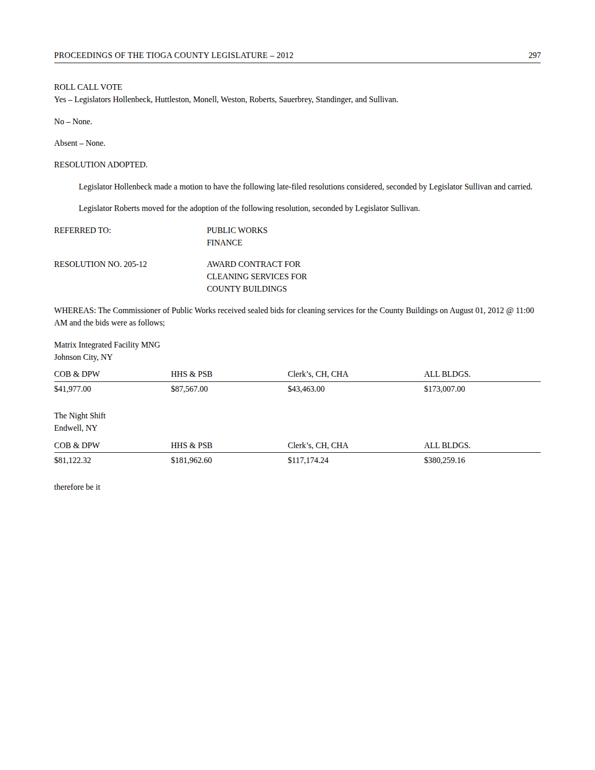PROCEEDINGS OF THE TIOGA COUNTY LEGISLATURE – 2012 297
ROLL CALL VOTE
Yes – Legislators Hollenbeck, Huttleston, Monell, Weston, Roberts, Sauerbrey, Standinger, and Sullivan.
No – None.
Absent – None.
RESOLUTION ADOPTED.
Legislator Hollenbeck made a motion to have the following late-filed resolutions considered, seconded by Legislator Sullivan and carried.
Legislator Roberts moved for the adoption of the following resolution, seconded by Legislator Sullivan.
REFERRED TO:
PUBLIC WORKS
FINANCE
RESOLUTION NO. 205-12
AWARD CONTRACT FOR
CLEANING SERVICES FOR
COUNTY BUILDINGS
WHEREAS: The Commissioner of Public Works received sealed bids for cleaning services for the County Buildings on August 01, 2012 @ 11:00 AM and the bids were as follows;
Matrix Integrated Facility MNG
Johnson City, NY
| COB & DPW | HHS & PSB | Clerk’s, CH, CHA | ALL BLDGS. |
| --- | --- | --- | --- |
| $41,977.00 | $87,567.00 | $43,463.00 | $173,007.00 |
The Night Shift
Endwell, NY
| COB & DPW | HHS & PSB | Clerk’s, CH, CHA | ALL BLDGS. |
| --- | --- | --- | --- |
| $81,122.32 | $181,962.60 | $117,174.24 | $380,259.16 |
therefore be it